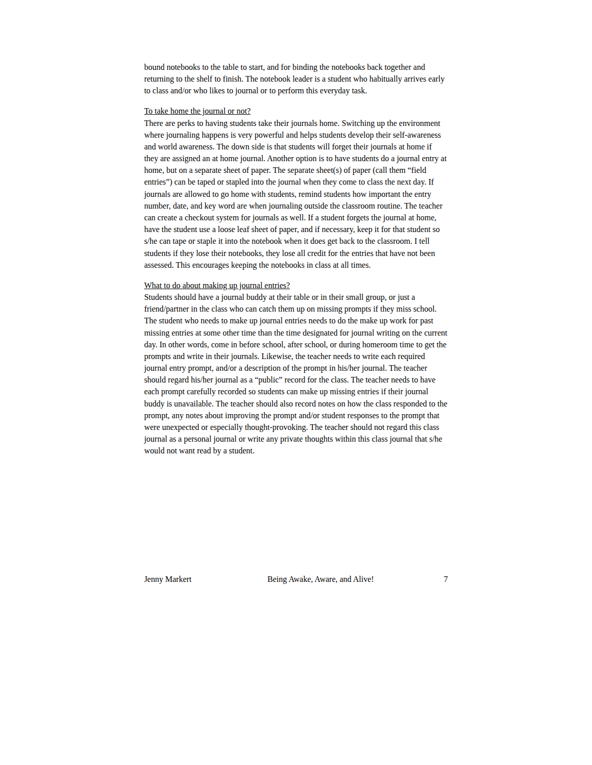bound notebooks to the table to start, and for binding the notebooks back together and returning to the shelf to finish. The notebook leader is a student who habitually arrives early to class and/or who likes to journal or to perform this everyday task.
To take home the journal or not?
There are perks to having students take their journals home. Switching up the environment where journaling happens is very powerful and helps students develop their self-awareness and world awareness. The down side is that students will forget their journals at home if they are assigned an at home journal. Another option is to have students do a journal entry at home, but on a separate sheet of paper. The separate sheet(s) of paper (call them “field entries”) can be taped or stapled into the journal when they come to class the next day. If journals are allowed to go home with students, remind students how important the entry number, date, and key word are when journaling outside the classroom routine. The teacher can create a checkout system for journals as well. If a student forgets the journal at home, have the student use a loose leaf sheet of paper, and if necessary, keep it for that student so s/he can tape or staple it into the notebook when it does get back to the classroom. I tell students if they lose their notebooks, they lose all credit for the entries that have not been assessed. This encourages keeping the notebooks in class at all times.
What to do about making up journal entries?
Students should have a journal buddy at their table or in their small group, or just a friend/partner in the class who can catch them up on missing prompts if they miss school. The student who needs to make up journal entries needs to do the make up work for past missing entries at some other time than the time designated for journal writing on the current day. In other words, come in before school, after school, or during homeroom time to get the prompts and write in their journals. Likewise, the teacher needs to write each required journal entry prompt, and/or a description of the prompt in his/her journal. The teacher should regard his/her journal as a “public” record for the class. The teacher needs to have each prompt carefully recorded so students can make up missing entries if their journal buddy is unavailable. The teacher should also record notes on how the class responded to the prompt, any notes about improving the prompt and/or student responses to the prompt that were unexpected or especially thought-provoking. The teacher should not regard this class journal as a personal journal or write any private thoughts within this class journal that s/he would not want read by a student.
Jenny Markert Being Awake, Aware, and Alive! 7